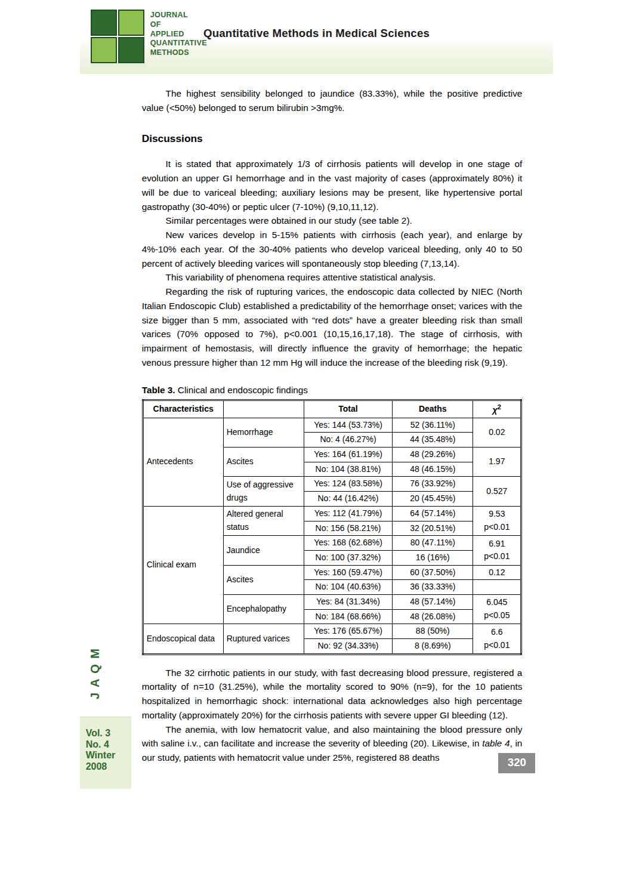JOURNAL
OF
APPLIED
QUANTITATIVE
METHODS
Quantitative Methods in Medical Sciences
J A Q M
Vol. 3
No. 4
Winter
2008
The highest sensibility belonged to jaundice (83.33%), while the positive predictive value (<50%) belonged to serum bilirubin >3mg%.
Discussions
It is stated that approximately 1/3 of cirrhosis patients will develop in one stage of evolution an upper GI hemorrhage and in the vast majority of cases (approximately 80%) it will be due to variceal bleeding; auxiliary lesions may be present, like hypertensive portal gastropathy (30-40%) or peptic ulcer (7-10%) (9,10,11,12).
Similar percentages were obtained in our study (see table 2).
New varices develop in 5-15% patients with cirrhosis (each year), and enlarge by 4%-10% each year. Of the 30-40% patients who develop variceal bleeding, only 40 to 50 percent of actively bleeding varices will spontaneously stop bleeding (7,13,14).
This variability of phenomena requires attentive statistical analysis.
Regarding the risk of rupturing varices, the endoscopic data collected by NIEC (North Italian Endoscopic Club) established a predictability of the hemorrhage onset; varices with the size bigger than 5 mm, associated with “red dots” have a greater bleeding risk than small varices (70% opposed to 7%), p<0.001 (10,15,16,17,18). The stage of cirrhosis, with impairment of hemostasis, will directly influence the gravity of hemorrhage; the hepatic venous pressure higher than 12 mm Hg will induce the increase of the bleeding risk (9,19).
Table 3. Clinical and endoscopic findings
| Characteristics | | Total | Deaths | χ 2 |
| --- | --- | --- | --- | --- |
| Antecedents | Hemorrhage | Yes: 144 (53.73%) | 52 (36.11%) | 0.02 |
| No: 4 (46.27%) | 44 (35.48%) |
| Ascites | Yes: 164 (61.19%) | 48 (29.26%) | 1.97 |
| No: 104 (38.81%) | 48 (46.15%) |
| Use of aggressive drugs | Yes: 124 (83.58%) | 76 (33.92%) | 0.527 |
| No: 44 (16.42%) | 20 (45.45%) |
| Clinical exam | Altered general status | Yes: 112 (41.79%) | 64 (57.14%) | 9.53 p<0.01 |
| No: 156 (58.21%) | 32 (20.51%) |
| Jaundice | Yes: 168 (62.68%) | 80 (47.11%) | 6.91 p<0.01 |
| No: 100 (37.32%) | 16 (16%) |
| Ascites | Yes: 160 (59.47%) | 60 (37.50%) | 0.12 |
| No: 104 (40.63%) | 36 (33.33%) | |
| Encephalopathy | Yes: 84 (31.34%) | 48 (57.14%) | 6.045 p<0.05 |
| No: 184 (68.66%) | 48 (26.08%) |
| Endoscopical data | Ruptured varices | Yes: 176 (65.67%) | 88 (50%) | 6.6 p<0.01 |
| No: 92 (34.33%) | 8 (8.69%) |
The 32 cirrhotic patients in our study, with fast decreasing blood pressure, registered a mortality of n=10 (31.25%), while the mortality scored to 90% (n=9), for the 10 patients hospitalized in hemorrhagic shock: international data acknowledges also high percentage mortality (approximately 20%) for the cirrhosis patients with severe upper GI bleeding (12).
The anemia, with low hematocrit value, and also maintaining the blood pressure only with saline i.v., can facilitate and increase the severity of bleeding (20). Likewise, in table 4, in our study, patients with hematocrit value under 25%, registered 88 deaths
320